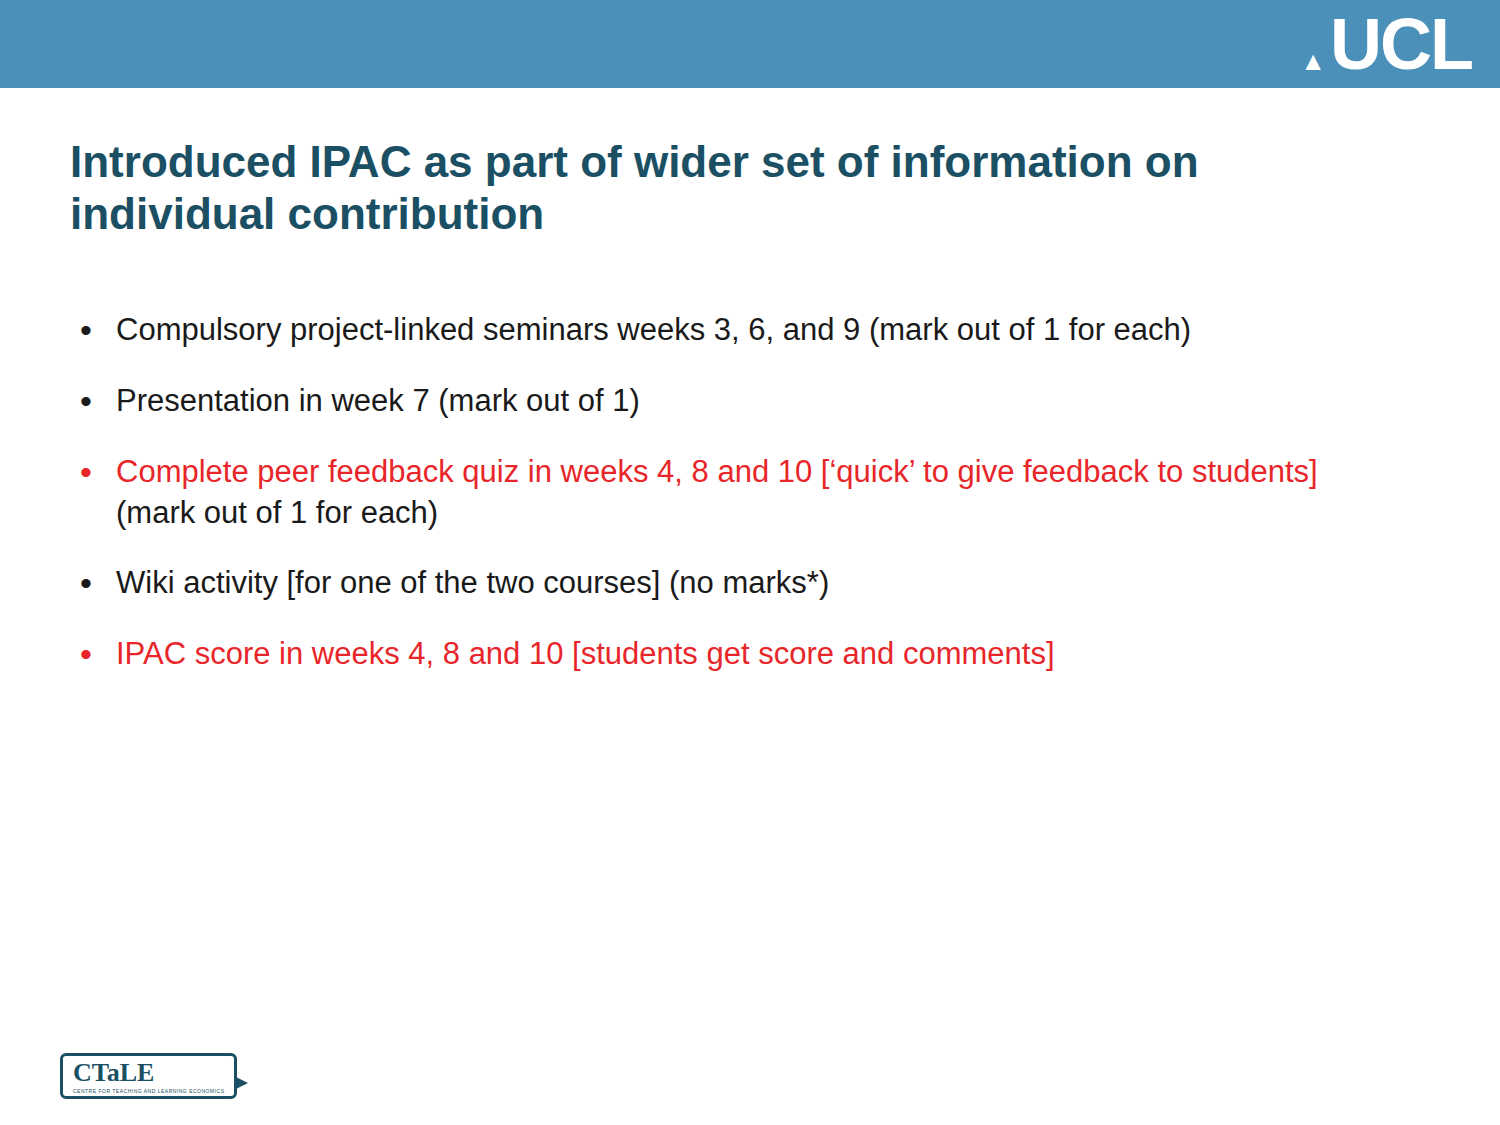▲ UCL
Introduced IPAC as part of wider set of information on individual contribution
Compulsory project-linked seminars weeks 3, 6, and 9 (mark out of 1 for each)
Presentation in week 7 (mark out of 1)
Complete peer feedback quiz in weeks 4, 8 and 10 [‘quick’ to give feedback to students] (mark out of 1 for each)
Wiki activity [for one of the two courses] (no marks*)
IPAC score in weeks 4, 8 and 10 [students get score and comments]
CTaLE CENTRE FOR TEACHING AND LEARNING ECONOMICS